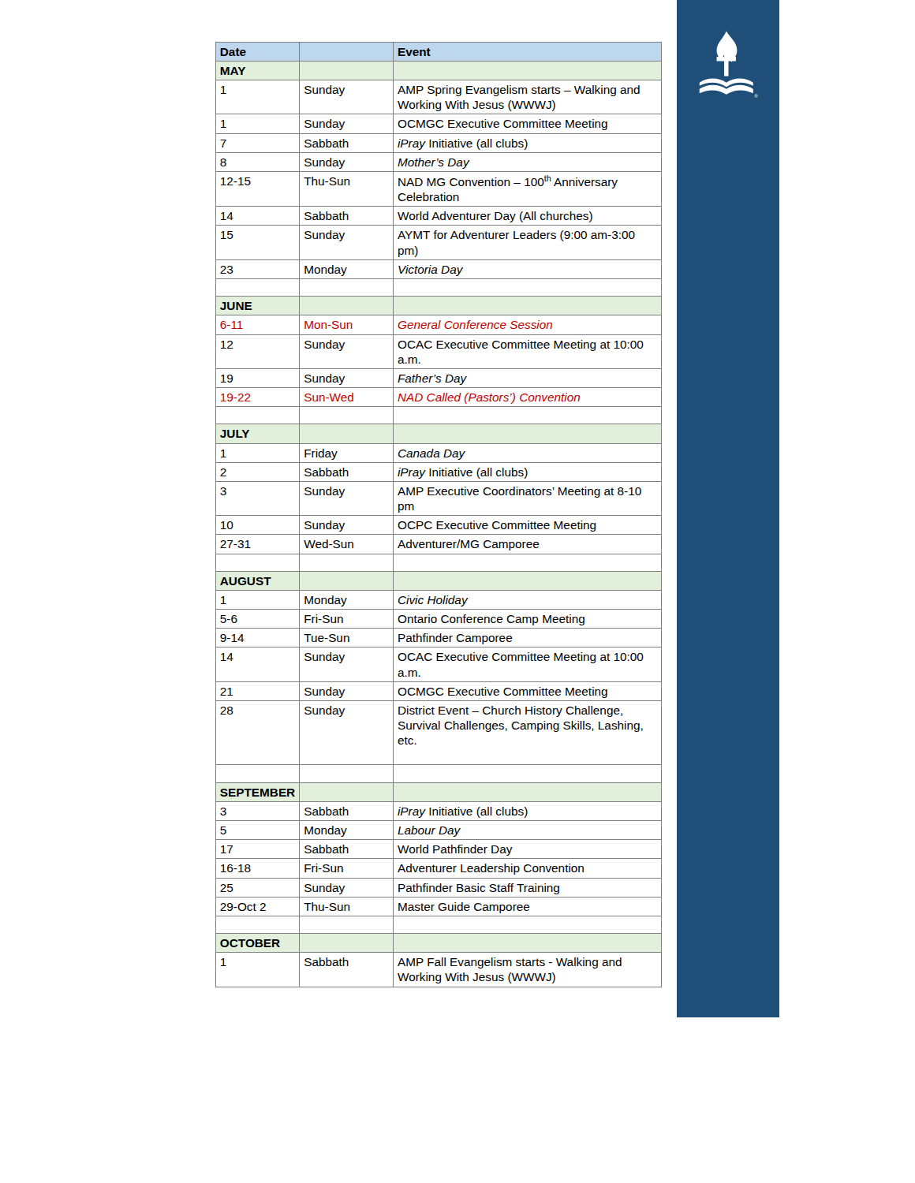®
| Date | | Event |
| --- | --- | --- |
| MAY | | |
| 1 | Sunday | AMP Spring Evangelism starts – Walking and Working With Jesus (WWWJ) |
| 1 | Sunday | OCMGC Executive Committee Meeting |
| 7 | Sabbath | iPray Initiative (all clubs) |
| 8 | Sunday | Mother’s Day |
| 12-15 | Thu-Sun | NAD MG Convention – 100 th Anniversary Celebration |
| 14 | Sabbath | World Adventurer Day (All churches) |
| 15 | Sunday | AYMT for Adventurer Leaders (9:00 am-3:00 pm) |
| 23 | Monday | Victoria Day |
| JUNE | | |
| 6-11 | Mon-Sun | General Conference Session |
| 12 | Sunday | OCAC Executive Committee Meeting at 10:00 a.m. |
| 19 | Sunday | Father’s Day |
| 19-22 | Sun-Wed | NAD Called (Pastors’) Convention |
| JULY | | |
| 1 | Friday | Canada Day |
| 2 | Sabbath | iPray Initiative (all clubs) |
| 3 | Sunday | AMP Executive Coordinators’ Meeting at 8-10 pm |
| 10 | Sunday | OCPC Executive Committee Meeting |
| 27-31 | Wed-Sun | Adventurer/MG Camporee |
| AUGUST | | |
| 1 | Monday | Civic Holiday |
| 5-6 | Fri-Sun | Ontario Conference Camp Meeting |
| 9-14 | Tue-Sun | Pathfinder Camporee |
| 14 | Sunday | OCAC Executive Committee Meeting at 10:00 a.m. |
| 21 | Sunday | OCMGC Executive Committee Meeting |
| 28 | Sunday | District Event – Church History Challenge, Survival Challenges, Camping Skills, Lashing, etc. |
| SEPTEMBER | | |
| 3 | Sabbath | iPray Initiative (all clubs) |
| 5 | Monday | Labour Day |
| 17 | Sabbath | World Pathfinder Day |
| 16-18 | Fri-Sun | Adventurer Leadership Convention |
| 25 | Sunday | Pathfinder Basic Staff Training |
| 29-Oct 2 | Thu-Sun | Master Guide Camporee |
| OCTOBER | | |
| 1 | Sabbath | AMP Fall Evangelism starts - Walking and Working With Jesus (WWWJ) |